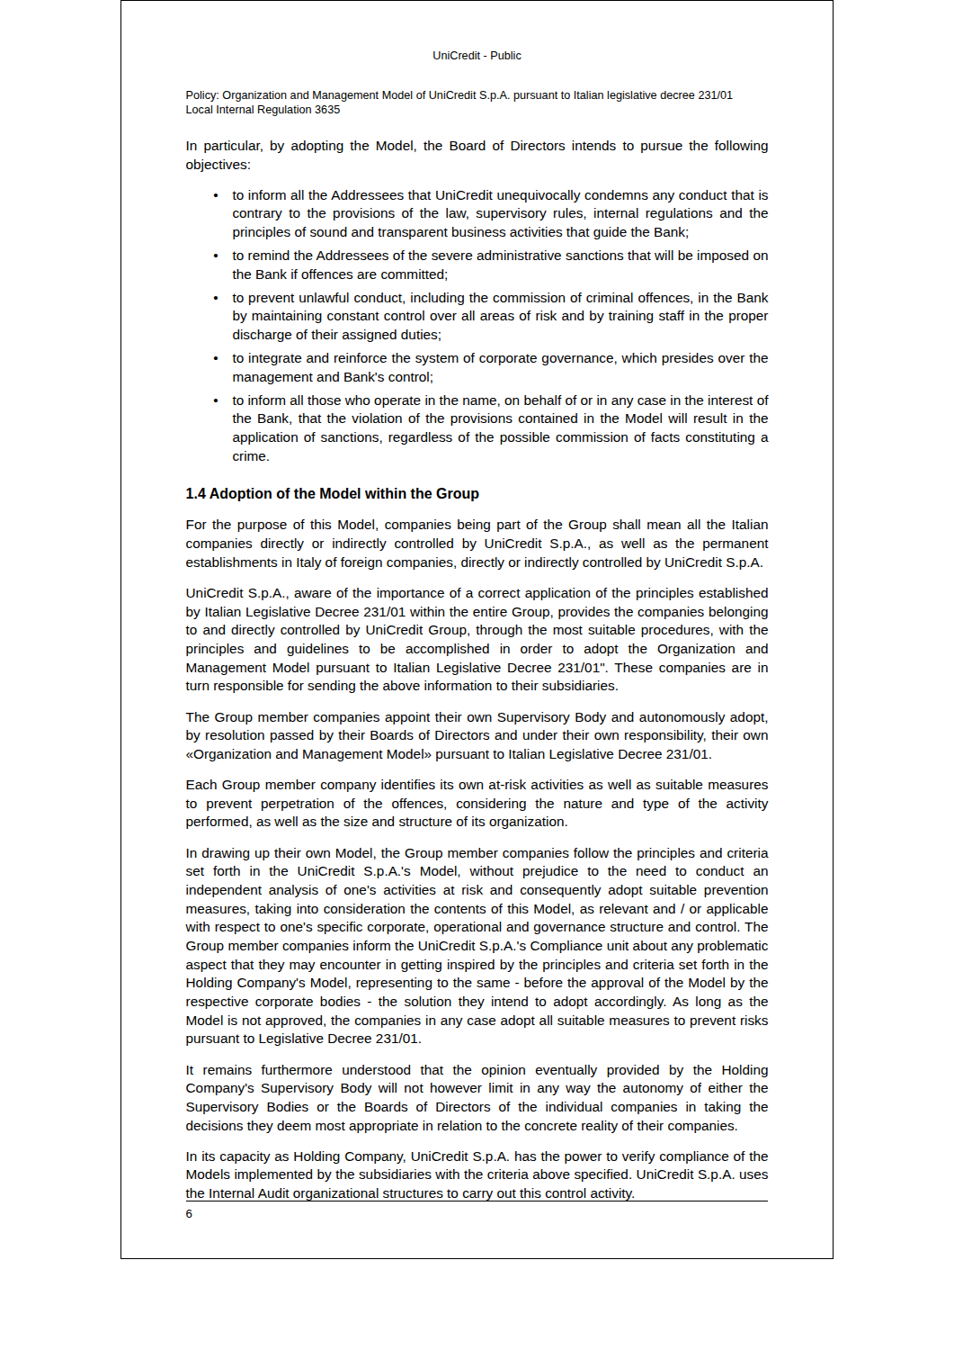UniCredit - Public
Policy: Organization and Management Model of UniCredit S.p.A. pursuant to Italian legislative decree 231/01
Local Internal Regulation 3635
In particular, by adopting the Model, the Board of Directors intends to pursue the following objectives:
to inform all the Addressees that UniCredit unequivocally condemns any conduct that is contrary to the provisions of the law, supervisory rules, internal regulations and the principles of sound and transparent business activities that guide the Bank;
to remind the Addressees of the severe administrative sanctions that will be imposed on the Bank if offences are committed;
to prevent unlawful conduct, including the commission of criminal offences, in the Bank by maintaining constant control over all areas of risk and by training staff in the proper discharge of their assigned duties;
to integrate and reinforce the system of corporate governance, which presides over the management and Bank's control;
to inform all those who operate in the name, on behalf of or in any case in the interest of the Bank, that the violation of the provisions contained in the Model will result in the application of sanctions, regardless of the possible commission of facts constituting a crime.
1.4 Adoption of the Model within the Group
For the purpose of this Model, companies being part of the Group shall mean all the Italian companies directly or indirectly controlled by UniCredit S.p.A., as well as the permanent establishments in Italy of foreign companies, directly or indirectly controlled by UniCredit S.p.A.
UniCredit S.p.A., aware of the importance of a correct application of the principles established by Italian Legislative Decree 231/01 within the entire Group, provides the companies belonging to and directly controlled by UniCredit Group, through the most suitable procedures, with the principles and guidelines to be accomplished in order to adopt the Organization and Management Model pursuant to Italian Legislative Decree 231/01". These companies are in turn responsible for sending the above information to their subsidiaries.
The Group member companies appoint their own Supervisory Body and autonomously adopt, by resolution passed by their Boards of Directors and under their own responsibility, their own «Organization and Management Model» pursuant to Italian Legislative Decree 231/01.
Each Group member company identifies its own at-risk activities as well as suitable measures to prevent perpetration of the offences, considering the nature and type of the activity performed, as well as the size and structure of its organization.
In drawing up their own Model, the Group member companies follow the principles and criteria set forth in the UniCredit S.p.A.'s Model, without prejudice to the need to conduct an independent analysis of one's activities at risk and consequently adopt suitable prevention measures, taking into consideration the contents of this Model, as relevant and / or applicable with respect to one's specific corporate, operational and governance structure and control. The Group member companies inform the UniCredit S.p.A.'s Compliance unit about any problematic aspect that they may encounter in getting inspired by the principles and criteria set forth in the Holding Company's Model, representing to the same - before the approval of the Model by the respective corporate bodies - the solution they intend to adopt accordingly. As long as the Model is not approved, the companies in any case adopt all suitable measures to prevent risks pursuant to Legislative Decree 231/01.
It remains furthermore understood that the opinion eventually provided by the Holding Company's Supervisory Body will not however limit in any way the autonomy of either the Supervisory Bodies or the Boards of Directors of the individual companies in taking the decisions they deem most appropriate in relation to the concrete reality of their companies.
In its capacity as Holding Company, UniCredit S.p.A. has the power to verify compliance of the Models implemented by the subsidiaries with the criteria above specified. UniCredit S.p.A. uses the Internal Audit organizational structures to carry out this control activity.
6